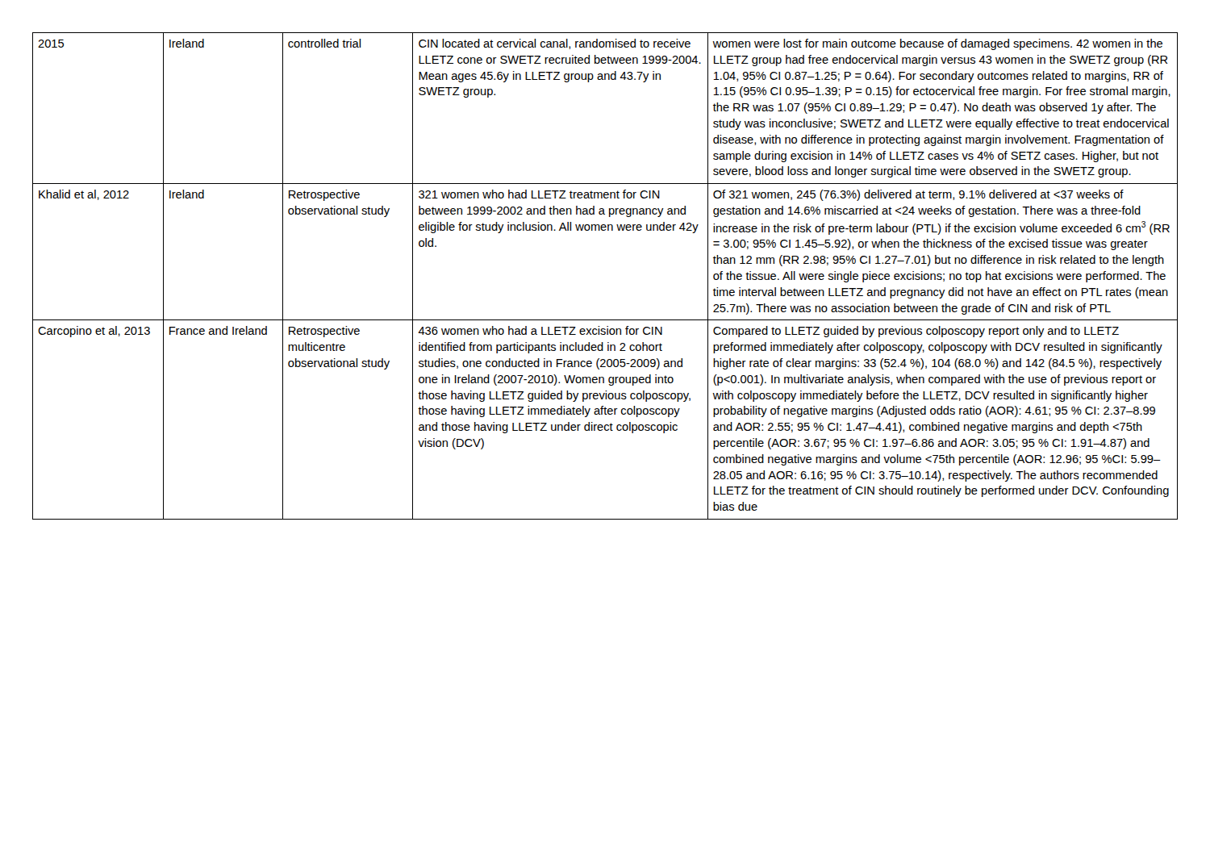| 2015 | Ireland | controlled trial | CIN located at cervical canal, randomised to receive LLETZ cone or SWETZ recruited between 1999-2004. Mean ages 45.6y in LLETZ group and 43.7y in SWETZ group. | women were lost for main outcome because of damaged specimens. 42 women in the LLETZ group had free endocervical margin versus 43 women in the SWETZ group (RR 1.04, 95% CI 0.87–1.25; P = 0.64). For secondary outcomes related to margins, RR of 1.15 (95% CI 0.95–1.39; P = 0.15) for ectocervical free margin. For free stromal margin, the RR was 1.07 (95% CI 0.89–1.29; P = 0.47). No death was observed 1y after. The study was inconclusive; SWETZ and LLETZ were equally effective to treat endocervical disease, with no difference in protecting against margin involvement. Fragmentation of sample during excision in 14% of LLETZ cases vs 4% of SETZ cases. Higher, but not severe, blood loss and longer surgical time were observed in the SWETZ group. |
| Khalid et al, 2012 | Ireland | Retrospective observational study | 321 women who had LLETZ treatment for CIN between 1999-2002 and then had a pregnancy and eligible for study inclusion. All women were under 42y old. | Of 321 women, 245 (76.3%) delivered at term, 9.1% delivered at <37 weeks of gestation and 14.6% miscarried at <24 weeks of gestation. There was a three-fold increase in the risk of pre-term labour (PTL) if the excision volume exceeded 6 cm 3 (RR = 3.00; 95% CI 1.45–5.92), or when the thickness of the excised tissue was greater than 12 mm (RR 2.98; 95% CI 1.27–7.01) but no difference in risk related to the length of the tissue. All were single piece excisions; no top hat excisions were performed. The time interval between LLETZ and pregnancy did not have an effect on PTL rates (mean 25.7m). There was no association between the grade of CIN and risk of PTL |
| Carcopino et al, 2013 | France and Ireland | Retrospective multicentre observational study | 436 women who had a LLETZ excision for CIN identified from participants included in 2 cohort studies, one conducted in France (2005-2009) and one in Ireland (2007-2010). Women grouped into those having LLETZ guided by previous colposcopy, those having LLETZ immediately after colposcopy and those having LLETZ under direct colposcopic vision (DCV) | Compared to LLETZ guided by previous colposcopy report only and to LLETZ preformed immediately after colposcopy, colposcopy with DCV resulted in significantly higher rate of clear margins: 33 (52.4 %), 104 (68.0 %) and 142 (84.5 %), respectively (p<0.001). In multivariate analysis, when compared with the use of previous report or with colposcopy immediately before the LLETZ, DCV resulted in significantly higher probability of negative margins (Adjusted odds ratio (AOR): 4.61; 95 % CI: 2.37–8.99 and AOR: 2.55; 95 % CI: 1.47–4.41), combined negative margins and depth <75th percentile (AOR: 3.67; 95 % CI: 1.97–6.86 and AOR: 3.05; 95 % CI: 1.91–4.87) and combined negative margins and volume <75th percentile (AOR: 12.96; 95 %CI: 5.99–28.05 and AOR: 6.16; 95 % CI: 3.75–10.14), respectively. The authors recommended LLETZ for the treatment of CIN should routinely be performed under DCV. Confounding bias due |